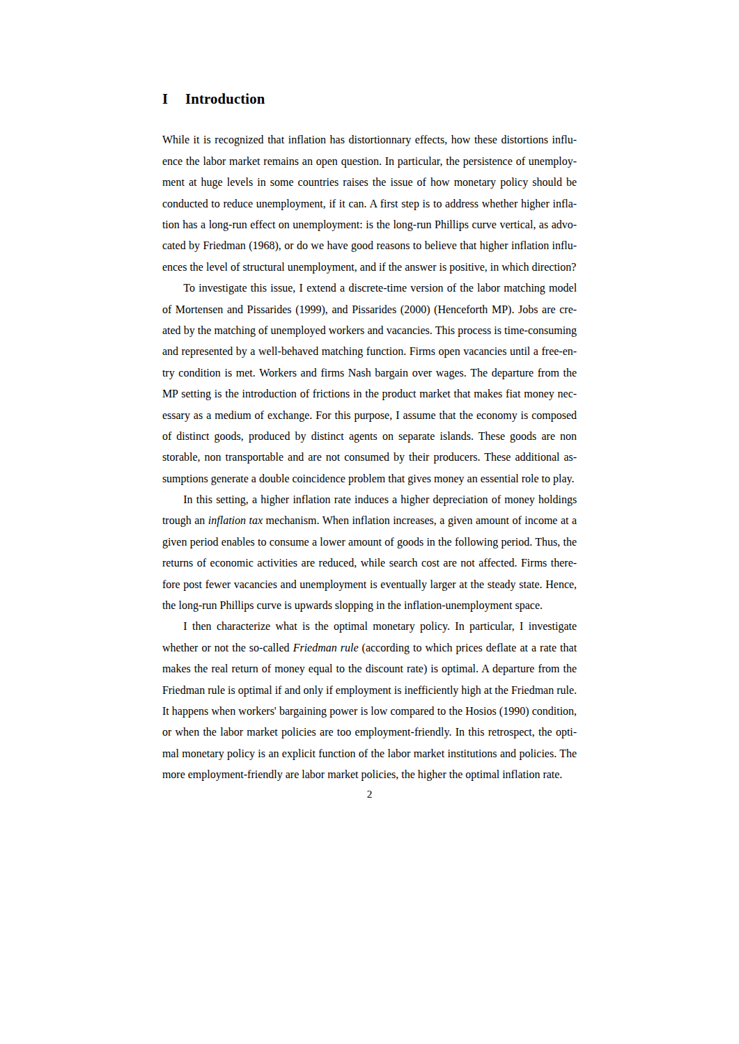IIntroduction
While it is recognized that inflation has distortionnary effects, how these distortions influence the labor market remains an open question. In particular, the persistence of unemployment at huge levels in some countries raises the issue of how monetary policy should be conducted to reduce unemployment, if it can. A first step is to address whether higher inflation has a long-run effect on unemployment: is the long-run Phillips curve vertical, as advocated by Friedman (1968), or do we have good reasons to believe that higher inflation influences the level of structural unemployment, and if the answer is positive, in which direction?
To investigate this issue, I extend a discrete-time version of the labor matching model of Mortensen and Pissarides (1999), and Pissarides (2000) (Henceforth MP). Jobs are created by the matching of unemployed workers and vacancies. This process is time-consuming and represented by a well-behaved matching function. Firms open vacancies until a free-entry condition is met. Workers and firms Nash bargain over wages. The departure from the MP setting is the introduction of frictions in the product market that makes fiat money necessary as a medium of exchange. For this purpose, I assume that the economy is composed of distinct goods, produced by distinct agents on separate islands. These goods are non storable, non transportable and are not consumed by their producers. These additional assumptions generate a double coincidence problem that gives money an essential role to play.
In this setting, a higher inflation rate induces a higher depreciation of money holdings trough an inflation tax mechanism. When inflation increases, a given amount of income at a given period enables to consume a lower amount of goods in the following period. Thus, the returns of economic activities are reduced, while search cost are not affected. Firms therefore post fewer vacancies and unemployment is eventually larger at the steady state. Hence, the long-run Phillips curve is upwards slopping in the inflation-unemployment space.
I then characterize what is the optimal monetary policy. In particular, I investigate whether or not the so-called Friedman rule (according to which prices deflate at a rate that makes the real return of money equal to the discount rate) is optimal. A departure from the Friedman rule is optimal if and only if employment is inefficiently high at the Friedman rule. It happens when workers' bargaining power is low compared to the Hosios (1990) condition, or when the labor market policies are too employment-friendly. In this retrospect, the optimal monetary policy is an explicit function of the labor market institutions and policies. The more employment-friendly are labor market policies, the higher the optimal inflation rate.
2